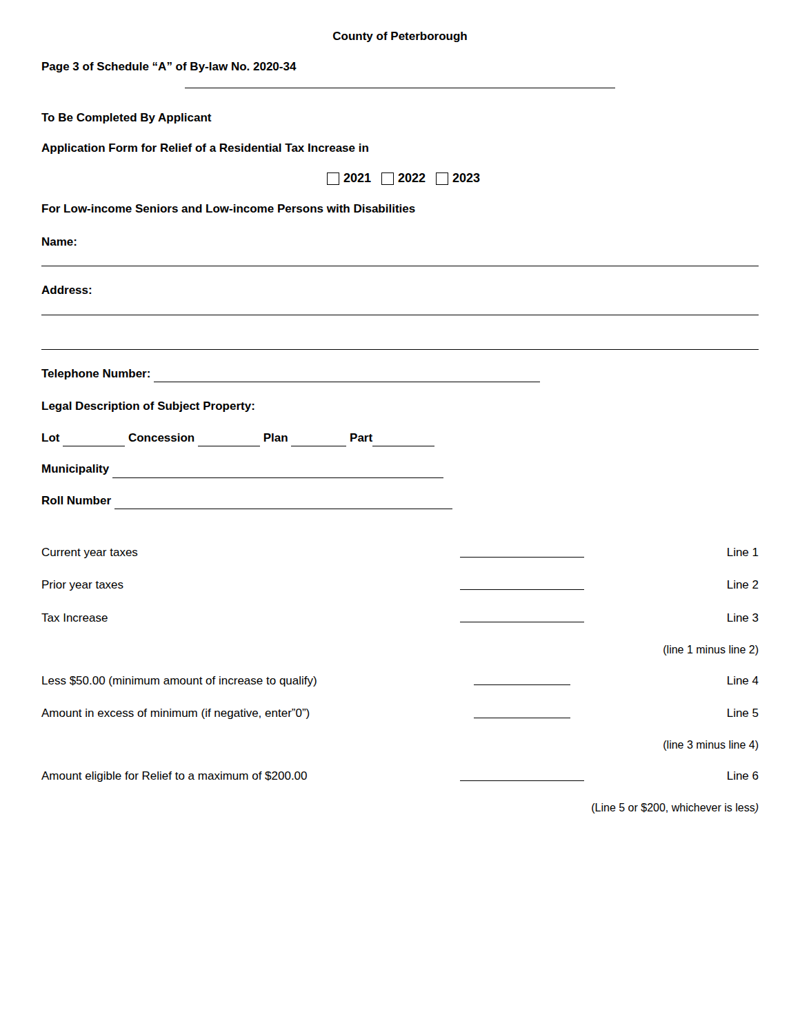County of Peterborough
Page 3 of Schedule “A” of By-law No. 2020-34
To Be Completed By Applicant
Application Form for Relief of a Residential Tax Increase in
2021 2022 2023
For Low-income Seniors and Low-income Persons with Disabilities
Name:
Address:
Telephone Number:
Legal Description of Subject Property:
Lot Concession Plan Part
Municipality
Roll Number
| Current year taxes | | Line 1 |
| Prior year taxes | | Line 2 |
| Tax Increase | | Line 3 |
| (line 1 minus line 2) |
| Less $50.00 (minimum amount of increase to qualify) | | Line 4 |
| Amount in excess of minimum (if negative, enter”0”) | | Line 5 |
| (line 3 minus line 4) |
| Amount eligible for Relief to a maximum of $200.00 | | Line 6 |
| (Line 5 or $200, whichever is less ) |